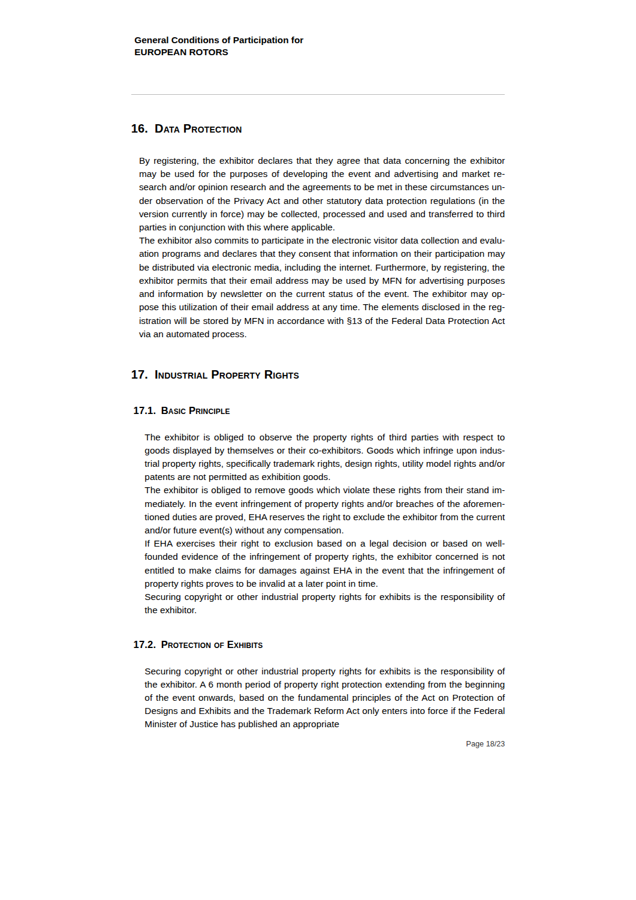General Conditions of Participation for
EUROPEAN ROTORS
16. Data Protection
By registering, the exhibitor declares that they agree that data concerning the exhibitor may be used for the purposes of developing the event and advertising and market research and/or opinion research and the agreements to be met in these circumstances under observation of the Privacy Act and other statutory data protection regulations (in the version currently in force) may be collected, processed and used and transferred to third parties in conjunction with this where applicable.
The exhibitor also commits to participate in the electronic visitor data collection and evaluation programs and declares that they consent that information on their participation may be distributed via electronic media, including the internet. Furthermore, by registering, the exhibitor permits that their email address may be used by MFN for advertising purposes and information by newsletter on the current status of the event. The exhibitor may oppose this utilization of their email address at any time. The elements disclosed in the registration will be stored by MFN in accordance with §13 of the Federal Data Protection Act via an automated process.
17. Industrial Property Rights
17.1. Basic Principle
The exhibitor is obliged to observe the property rights of third parties with respect to goods displayed by themselves or their co-exhibitors. Goods which infringe upon industrial property rights, specifically trademark rights, design rights, utility model rights and/or patents are not permitted as exhibition goods.
The exhibitor is obliged to remove goods which violate these rights from their stand immediately. In the event infringement of property rights and/or breaches of the aforementioned duties are proved, EHA reserves the right to exclude the exhibitor from the current and/or future event(s) without any compensation.
If EHA exercises their right to exclusion based on a legal decision or based on well-founded evidence of the infringement of property rights, the exhibitor concerned is not entitled to make claims for dam­ages against EHA in the event that the infringement of property rights proves to be invalid at a later point in time.
Securing copyright or other industrial property rights for exhibits is the responsibility of the exhibitor.
17.2. Protection of Exhibits
Securing copyright or other industrial property rights for exhibits is the responsibility of the exhibitor. A 6 month period of property right protection extending from the beginning of the event onwards, based on the fundamental principles of the Act on Protection of Designs and Exhibits and the Trade­mark Reform Act only enters into force if the Federal Minister of Justice has published an appropriate
Page 18/23